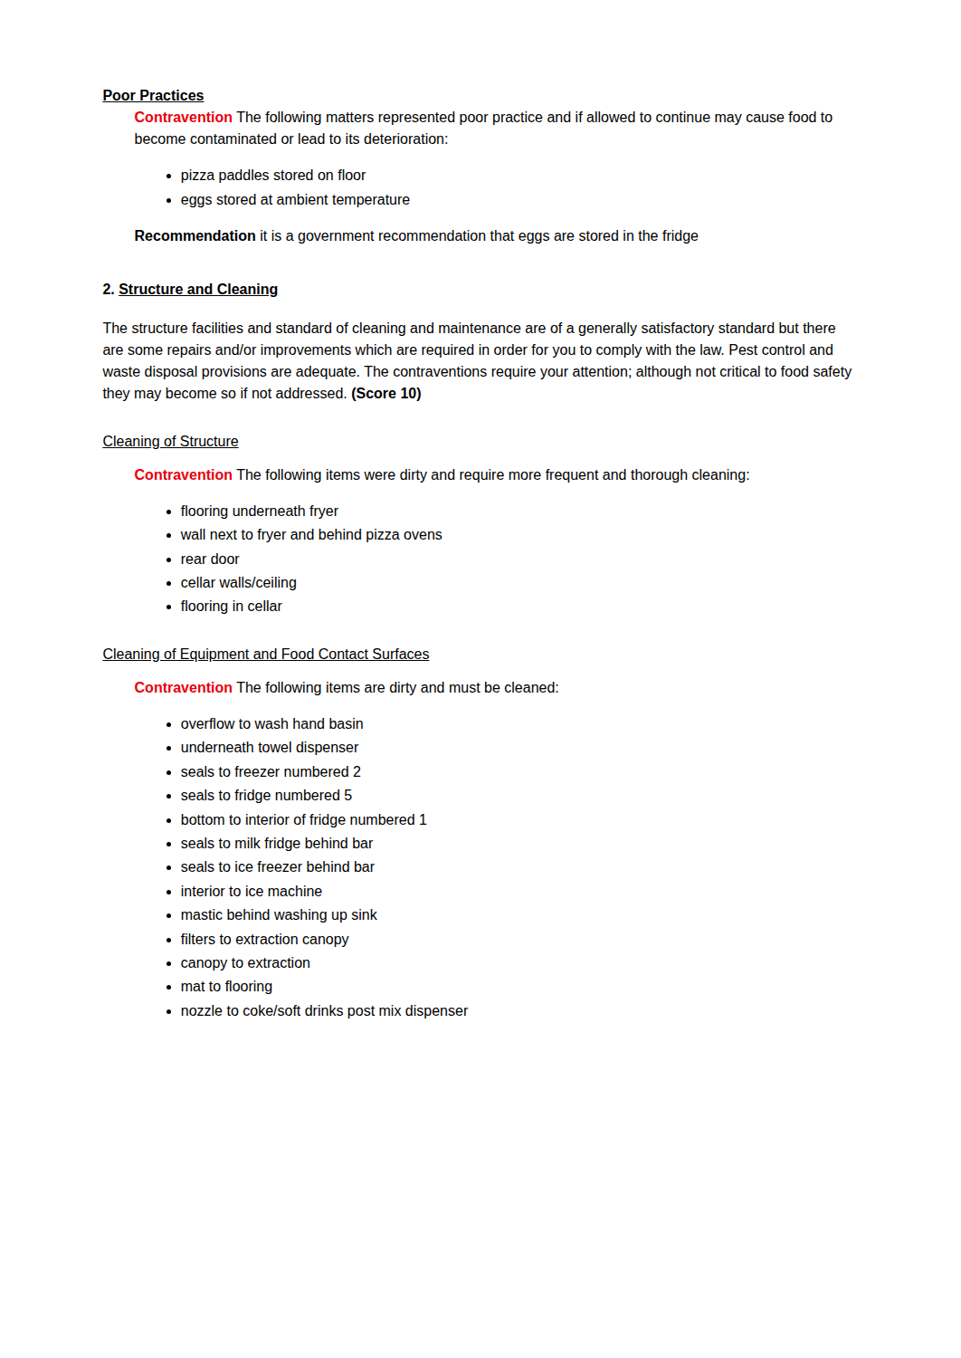Poor Practices
Contravention The following matters represented poor practice and if allowed to continue may cause food to become contaminated or lead to its deterioration:
pizza paddles stored on floor
eggs stored at ambient temperature
Recommendation it is a government recommendation that eggs are stored in the fridge
2. Structure and Cleaning
The structure facilities and standard of cleaning and maintenance are of a generally satisfactory standard but there are some repairs and/or improvements which are required in order for you to comply with the law. Pest control and waste disposal provisions are adequate. The contraventions require your attention; although not critical to food safety they may become so if not addressed. (Score 10)
Cleaning of Structure
Contravention The following items were dirty and require more frequent and thorough cleaning:
flooring underneath fryer
wall next to fryer and behind pizza ovens
rear door
cellar walls/ceiling
flooring in cellar
Cleaning of Equipment and Food Contact Surfaces
Contravention The following items are dirty and must be cleaned:
overflow to wash hand basin
underneath towel dispenser
seals to freezer numbered 2
seals to fridge numbered 5
bottom to interior of fridge numbered 1
seals to milk fridge behind bar
seals to ice freezer behind bar
interior to ice machine
mastic behind washing up sink
filters to extraction canopy
canopy to extraction
mat to flooring
nozzle to coke/soft drinks post mix dispenser